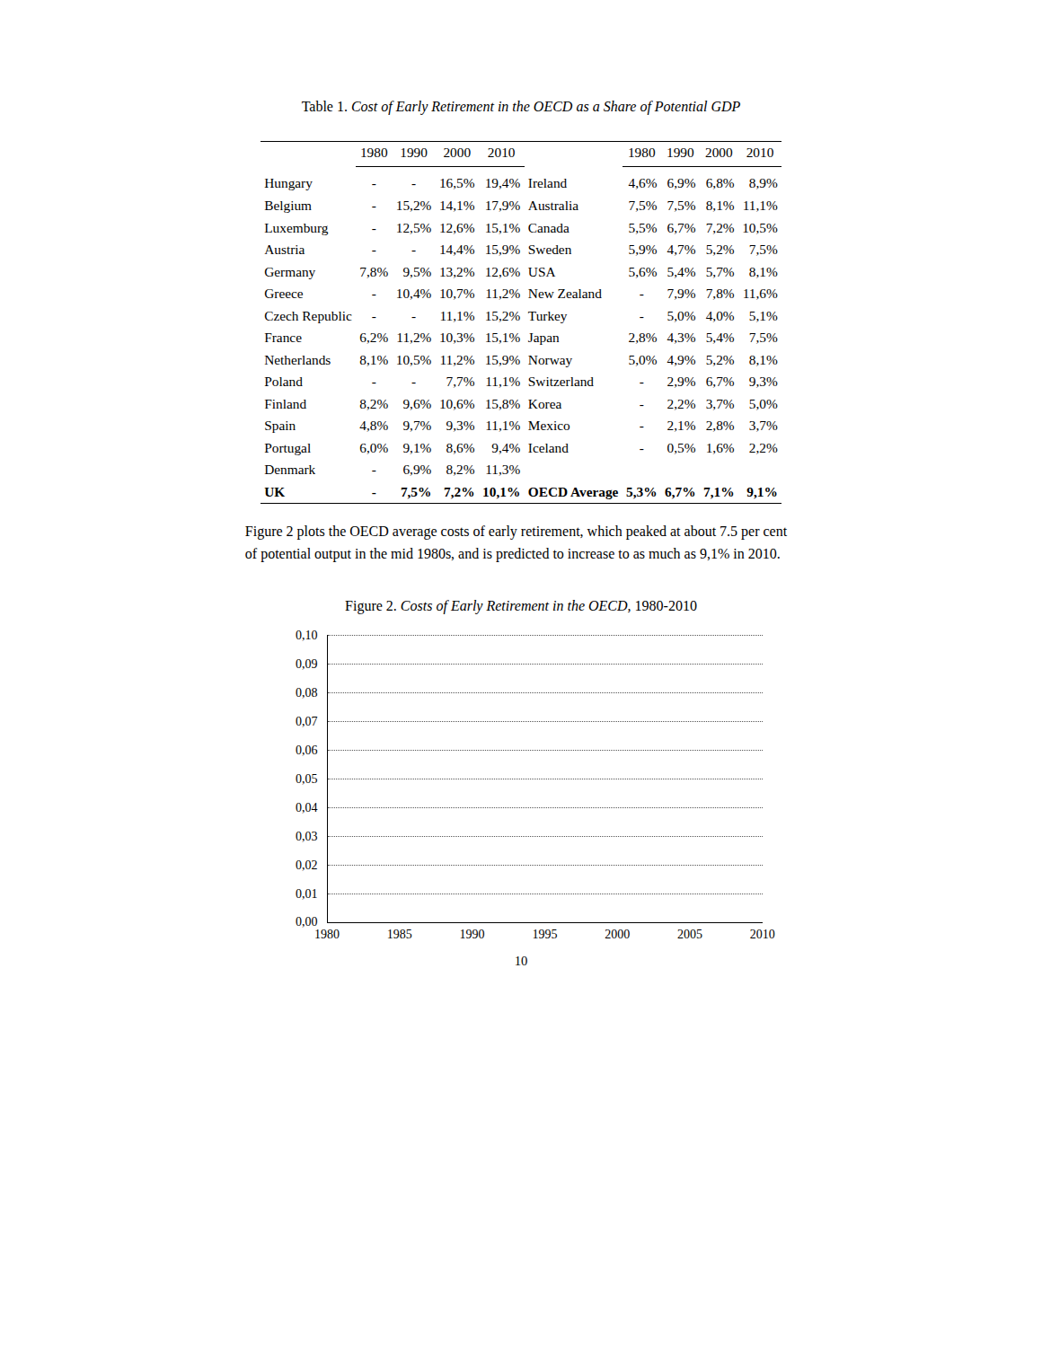Table 1. Cost of Early Retirement in the OECD as a Share of Potential GDP
| | 1980 | 1990 | 2000 | 2010 | | 1980 | 1990 | 2000 | 2010 |
| --- | --- | --- | --- | --- | --- | --- | --- | --- | --- |
| Hungary | - | - | 16,5% | 19,4% | Ireland | 4,6% | 6,9% | 6,8% | 8,9% |
| Belgium | - | 15,2% | 14,1% | 17,9% | Australia | 7,5% | 7,5% | 8,1% | 11,1% |
| Luxemburg | - | 12,5% | 12,6% | 15,1% | Canada | 5,5% | 6,7% | 7,2% | 10,5% |
| Austria | - | - | 14,4% | 15,9% | Sweden | 5,9% | 4,7% | 5,2% | 7,5% |
| Germany | 7,8% | 9,5% | 13,2% | 12,6% | USA | 5,6% | 5,4% | 5,7% | 8,1% |
| Greece | - | 10,4% | 10,7% | 11,2% | New Zealand | - | 7,9% | 7,8% | 11,6% |
| Czech Republic | - | - | 11,1% | 15,2% | Turkey | - | 5,0% | 4,0% | 5,1% |
| France | 6,2% | 11,2% | 10,3% | 15,1% | Japan | 2,8% | 4,3% | 5,4% | 7,5% |
| Netherlands | 8,1% | 10,5% | 11,2% | 15,9% | Norway | 5,0% | 4,9% | 5,2% | 8,1% |
| Poland | - | - | 7,7% | 11,1% | Switzerland | - | 2,9% | 6,7% | 9,3% |
| Finland | 8,2% | 9,6% | 10,6% | 15,8% | Korea | - | 2,2% | 3,7% | 5,0% |
| Spain | 4,8% | 9,7% | 9,3% | 11,1% | Mexico | - | 2,1% | 2,8% | 3,7% |
| Portugal | 6,0% | 9,1% | 8,6% | 9,4% | Iceland | - | 0,5% | 1,6% | 2,2% |
| Denmark | - | 6,9% | 8,2% | 11,3% | | | | | |
| UK | - | 7,5% | 7,2% | 10,1% | OECD Average | 5,3% | 6,7% | 7,1% | 9,1% |
Figure 2 plots the OECD average costs of early retirement, which peaked at about 7.5 per cent of potential output in the mid 1980s, and is predicted to increase to as much as 9,1% in 2010.
Figure 2. Costs of Early Retirement in the OECD, 1980-2010
0,10
0,09
0,08
0,07
0,06
0,05
0,04
0,03
0,02
0,01
0,00
1980 1985 1990 1995 2000 2005 2010
10